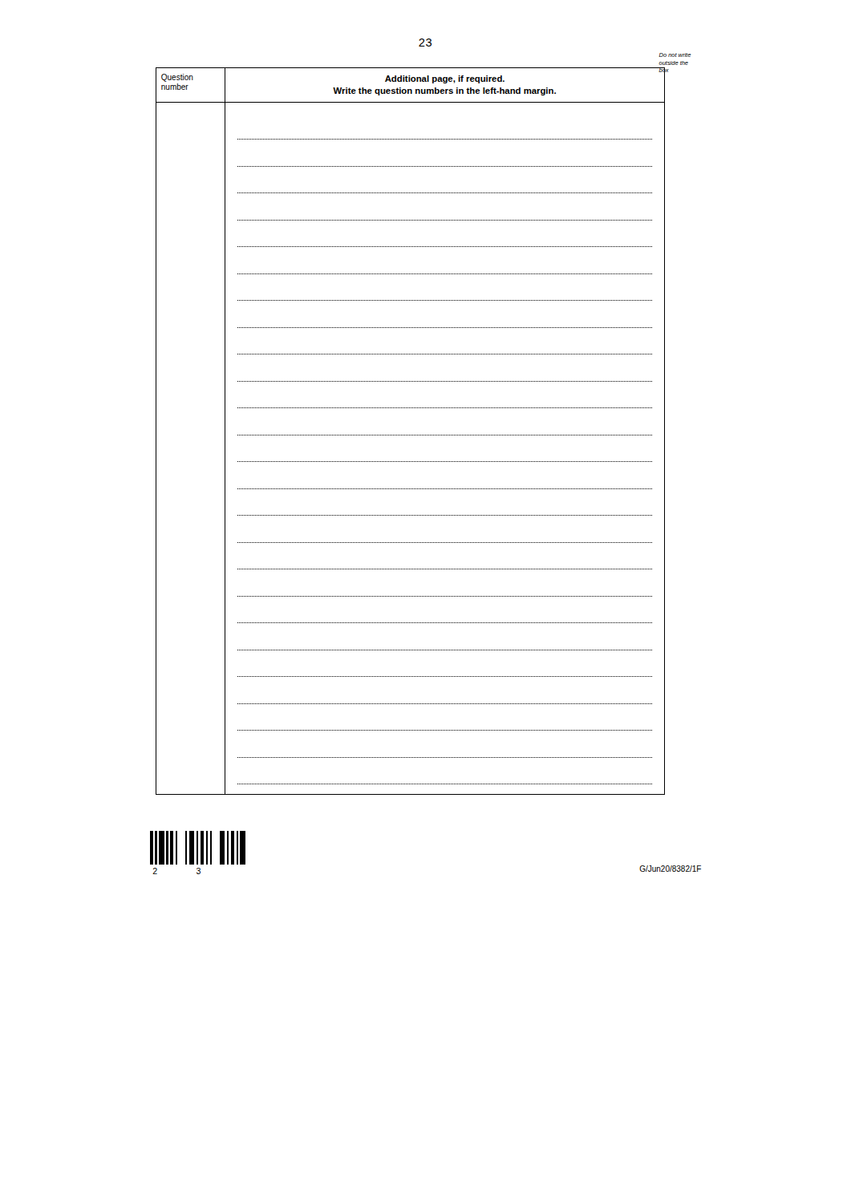Do not write
outside the
box
23
| Question number | Additional page, if required. Write the question numbers in the left-hand margin. |
| --- | --- |
2 3
G/Jun20/8382/1F